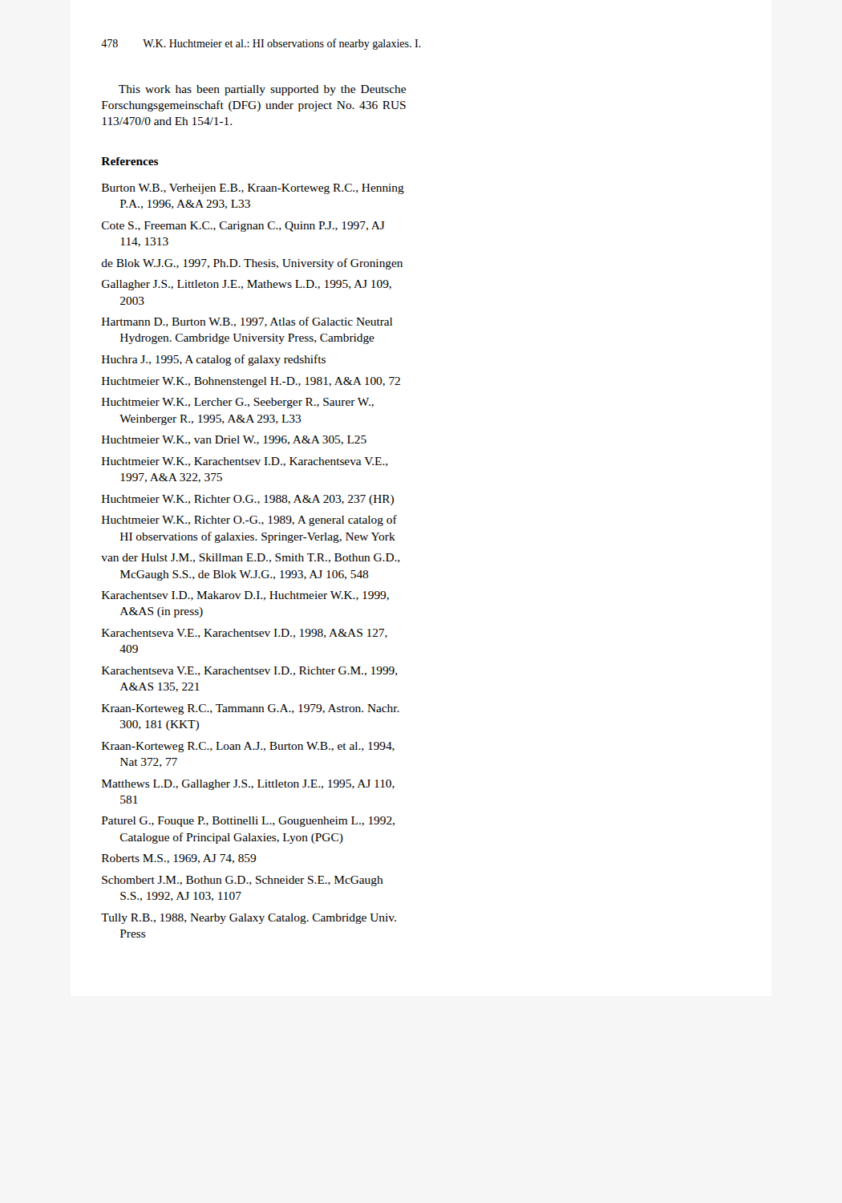478 W.K. Huchtmeier et al.: HI observations of nearby galaxies. I.
This work has been partially supported by the Deutsche Forschungsgemeinschaft (DFG) under project No. 436 RUS 113/470/0 and Eh 154/1-1.
References
Burton W.B., Verheijen E.B., Kraan-Korteweg R.C., Henning P.A., 1996, A&A 293, L33
Cote S., Freeman K.C., Carignan C., Quinn P.J., 1997, AJ 114, 1313
de Blok W.J.G., 1997, Ph.D. Thesis, University of Groningen
Gallagher J.S., Littleton J.E., Mathews L.D., 1995, AJ 109, 2003
Hartmann D., Burton W.B., 1997, Atlas of Galactic Neutral Hydrogen. Cambridge University Press, Cambridge
Huchra J., 1995, A catalog of galaxy redshifts
Huchtmeier W.K., Bohnenstengel H.-D., 1981, A&A 100, 72
Huchtmeier W.K., Lercher G., Seeberger R., Saurer W., Weinberger R., 1995, A&A 293, L33
Huchtmeier W.K., van Driel W., 1996, A&A 305, L25
Huchtmeier W.K., Karachentsev I.D., Karachentseva V.E., 1997, A&A 322, 375
Huchtmeier W.K., Richter O.G., 1988, A&A 203, 237 (HR)
Huchtmeier W.K., Richter O.-G., 1989, A general catalog of HI observations of galaxies. Springer-Verlag, New York
van der Hulst J.M., Skillman E.D., Smith T.R., Bothun G.D., McGaugh S.S., de Blok W.J.G., 1993, AJ 106, 548
Karachentsev I.D., Makarov D.I., Huchtmeier W.K., 1999, A&AS (in press)
Karachentseva V.E., Karachentsev I.D., 1998, A&AS 127, 409
Karachentseva V.E., Karachentsev I.D., Richter G.M., 1999, A&AS 135, 221
Kraan-Korteweg R.C., Tammann G.A., 1979, Astron. Nachr. 300, 181 (KKT)
Kraan-Korteweg R.C., Loan A.J., Burton W.B., et al., 1994, Nat 372, 77
Matthews L.D., Gallagher J.S., Littleton J.E., 1995, AJ 110, 581
Paturel G., Fouque P., Bottinelli L., Gouguenheim L., 1992, Catalogue of Principal Galaxies, Lyon (PGC)
Roberts M.S., 1969, AJ 74, 859
Schombert J.M., Bothun G.D., Schneider S.E., McGaugh S.S., 1992, AJ 103, 1107
Tully R.B., 1988, Nearby Galaxy Catalog. Cambridge Univ. Press